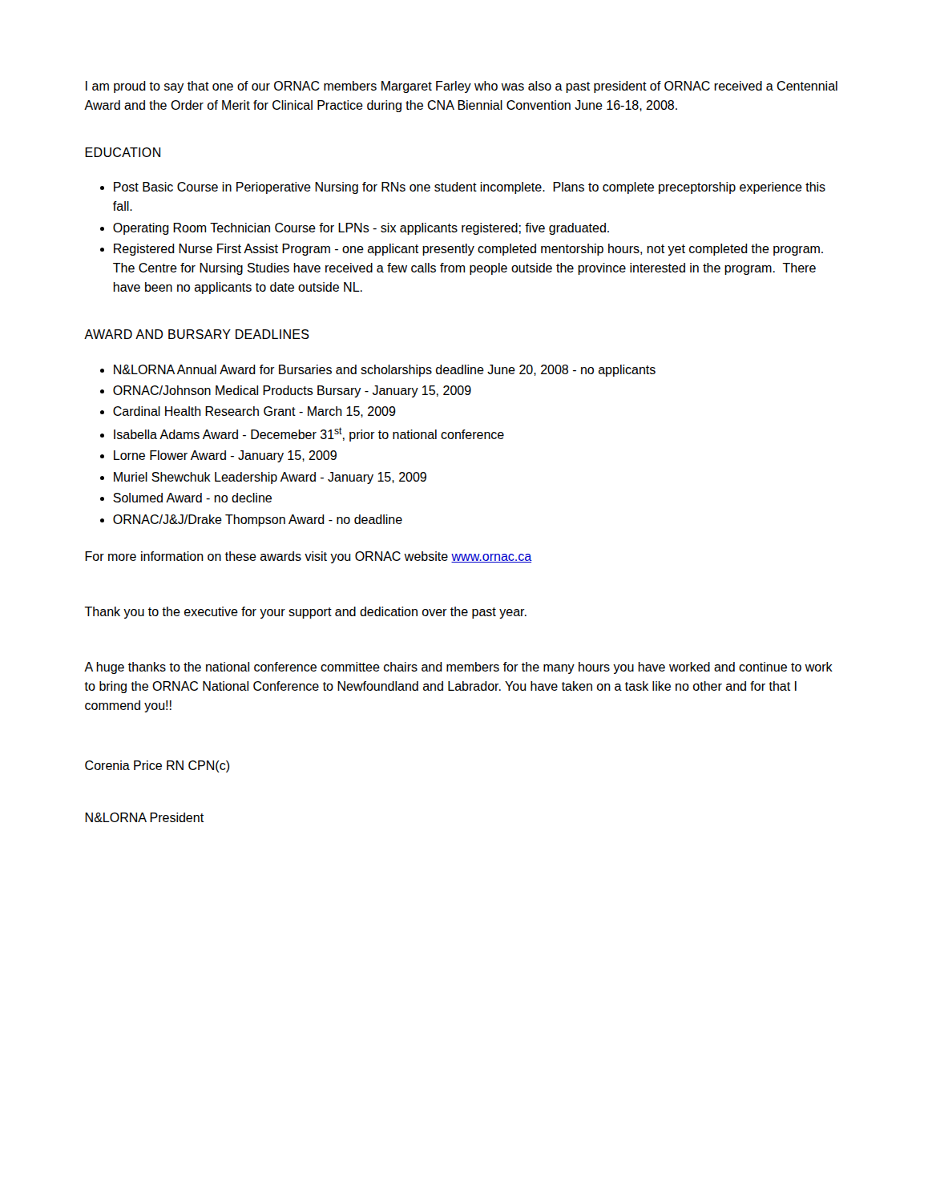I am proud to say that one of our ORNAC members Margaret Farley who was also a past president of ORNAC received a Centennial Award and the Order of Merit for Clinical Practice during the CNA Biennial Convention June 16-18, 2008.
EDUCATION
Post Basic Course in Perioperative Nursing for RNs one student incomplete. Plans to complete preceptorship experience this fall.
Operating Room Technician Course for LPNs - six applicants registered; five graduated.
Registered Nurse First Assist Program - one applicant presently completed mentorship hours, not yet completed the program. The Centre for Nursing Studies have received a few calls from people outside the province interested in the program. There have been no applicants to date outside NL.
AWARD AND BURSARY DEADLINES
N&LORNA Annual Award for Bursaries and scholarships deadline June 20, 2008 - no applicants
ORNAC/Johnson Medical Products Bursary - January 15, 2009
Cardinal Health Research Grant - March 15, 2009
Isabella Adams Award - Decemeber 31st, prior to national conference
Lorne Flower Award - January 15, 2009
Muriel Shewchuk Leadership Award - January 15, 2009
Solumed Award - no decline
ORNAC/J&J/Drake Thompson Award - no deadline
For more information on these awards visit you ORNAC website www.ornac.ca
Thank you to the executive for your support and dedication over the past year.
A huge thanks to the national conference committee chairs and members for the many hours you have worked and continue to work to bring the ORNAC National Conference to Newfoundland and Labrador. You have taken on a task like no other and for that I commend you!!
Corenia Price RN CPN(c)
N&LORNA President